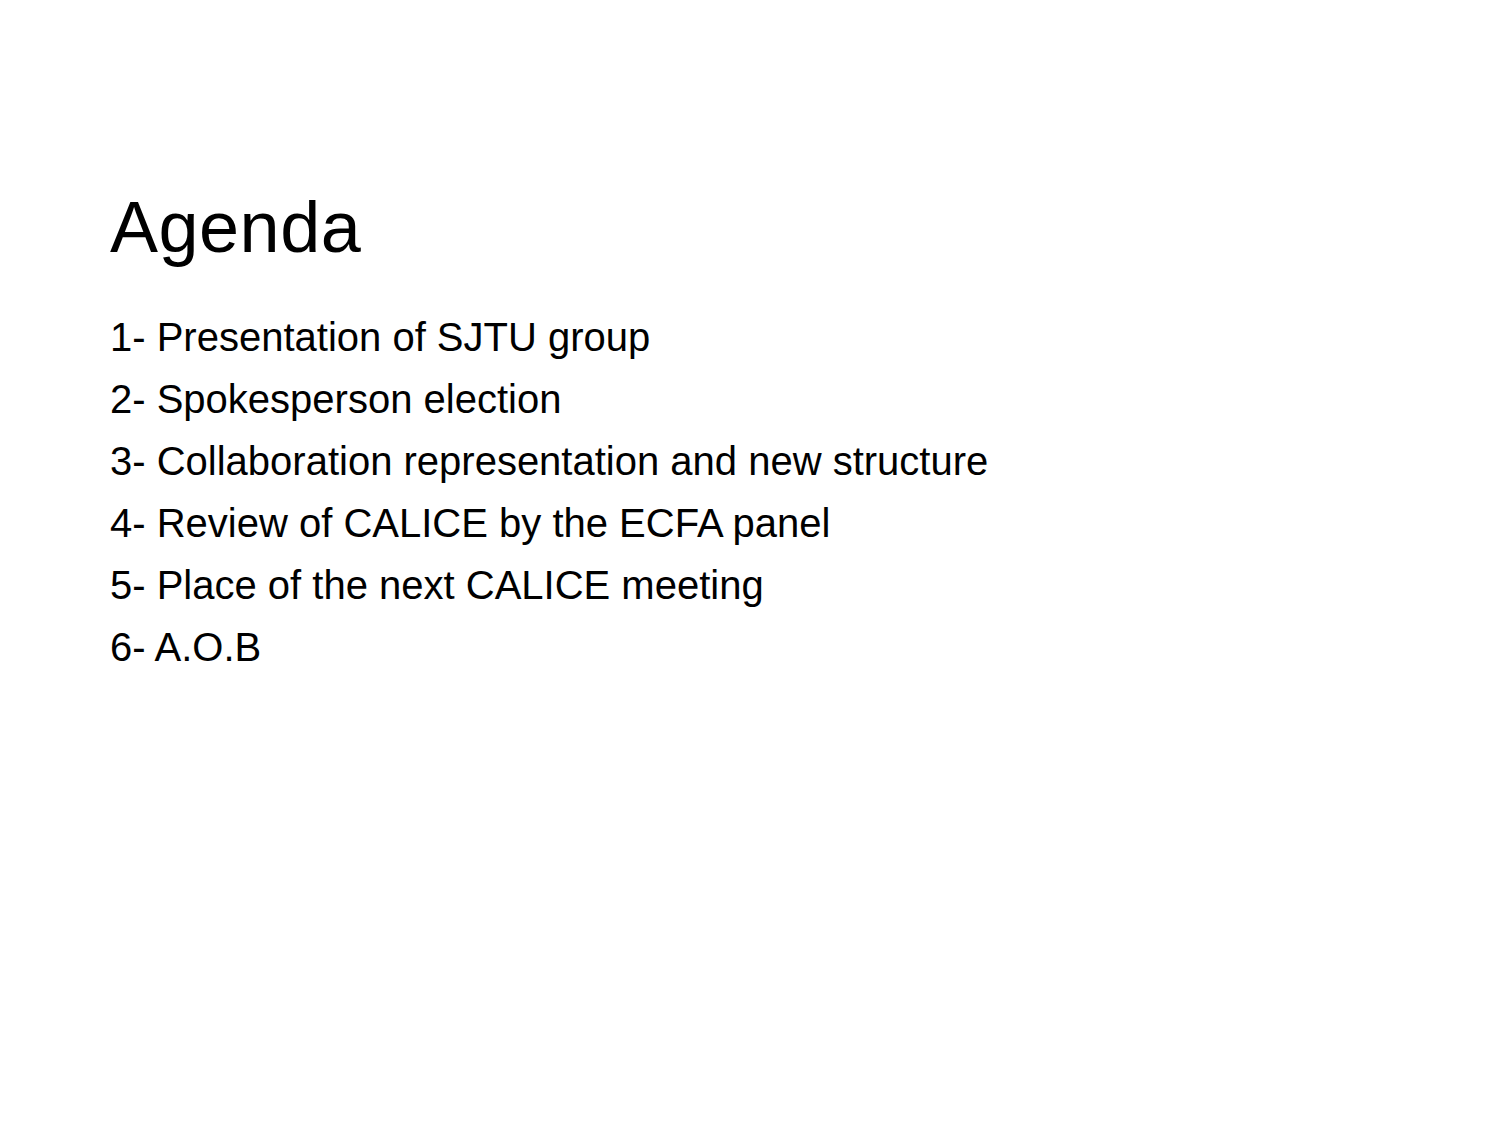Agenda
1- Presentation of SJTU group
2- Spokesperson election
3- Collaboration representation and new structure
4- Review of CALICE by the ECFA panel
5- Place of the next CALICE meeting
6- A.O.B